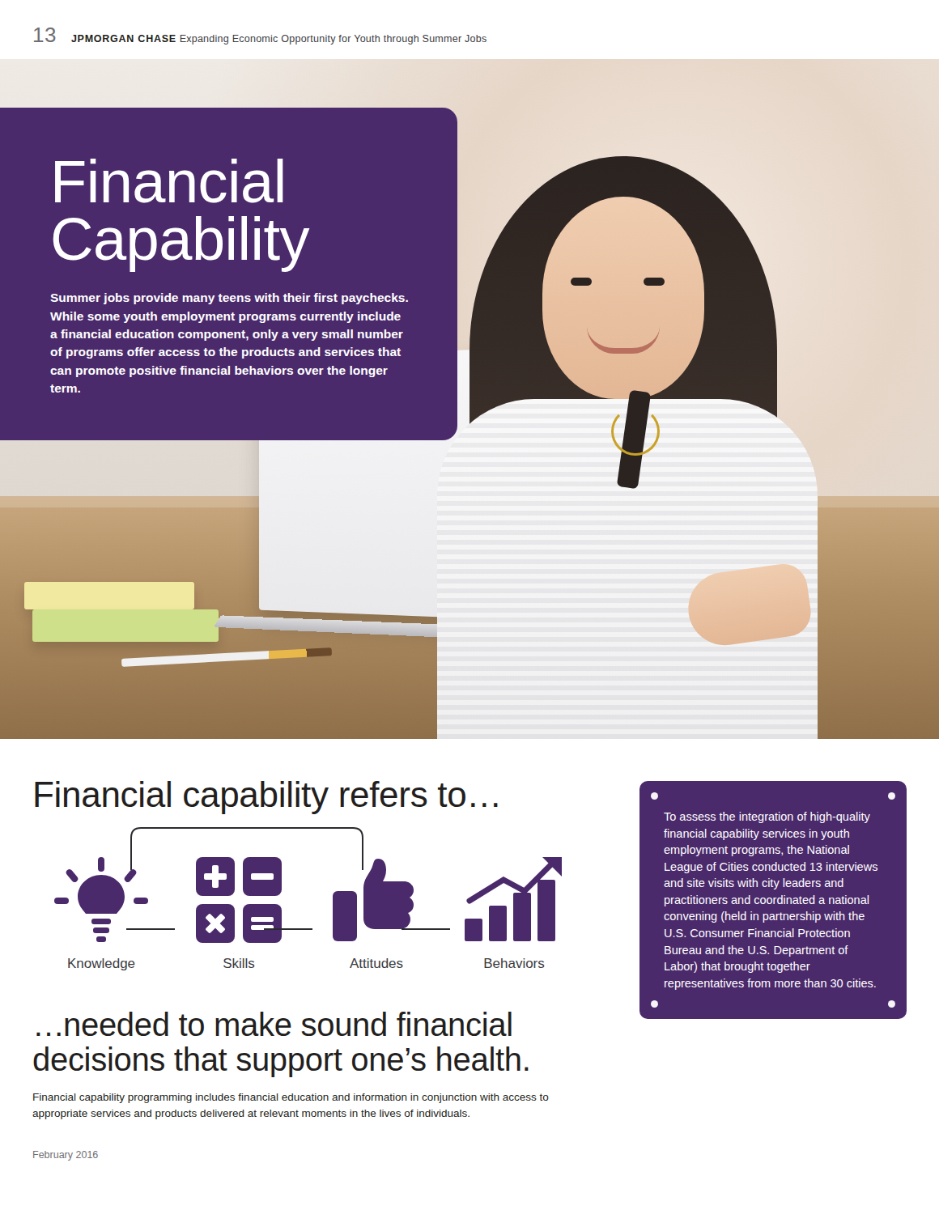13
JPMORGAN CHASE Expanding Economic Opportunity for Youth through Summer Jobs
Financial
Capability
Summer jobs provide many teens with their first paychecks. While some youth employment programs currently include a financial education component, only a very small number of programs offer access to the products and services that can promote positive financial behaviors over the longer term.
Financial capability refers to…
Knowledge
Skills
Attitudes
Behaviors
…needed to make sound financial decisions that support one’s health.
Financial capability programming includes financial education and information in conjunction with access to appropriate services and products delivered at relevant moments in the lives of individuals.
To assess the integration of high-quality financial capability services in youth employment programs, the National League of Cities conducted 13 interviews and site visits with city leaders and practitioners and coordinated a national convening (held in partnership with the U.S. Consumer Financial Protection Bureau and the U.S. Department of Labor) that brought together representatives from more than 30 cities.
February 2016